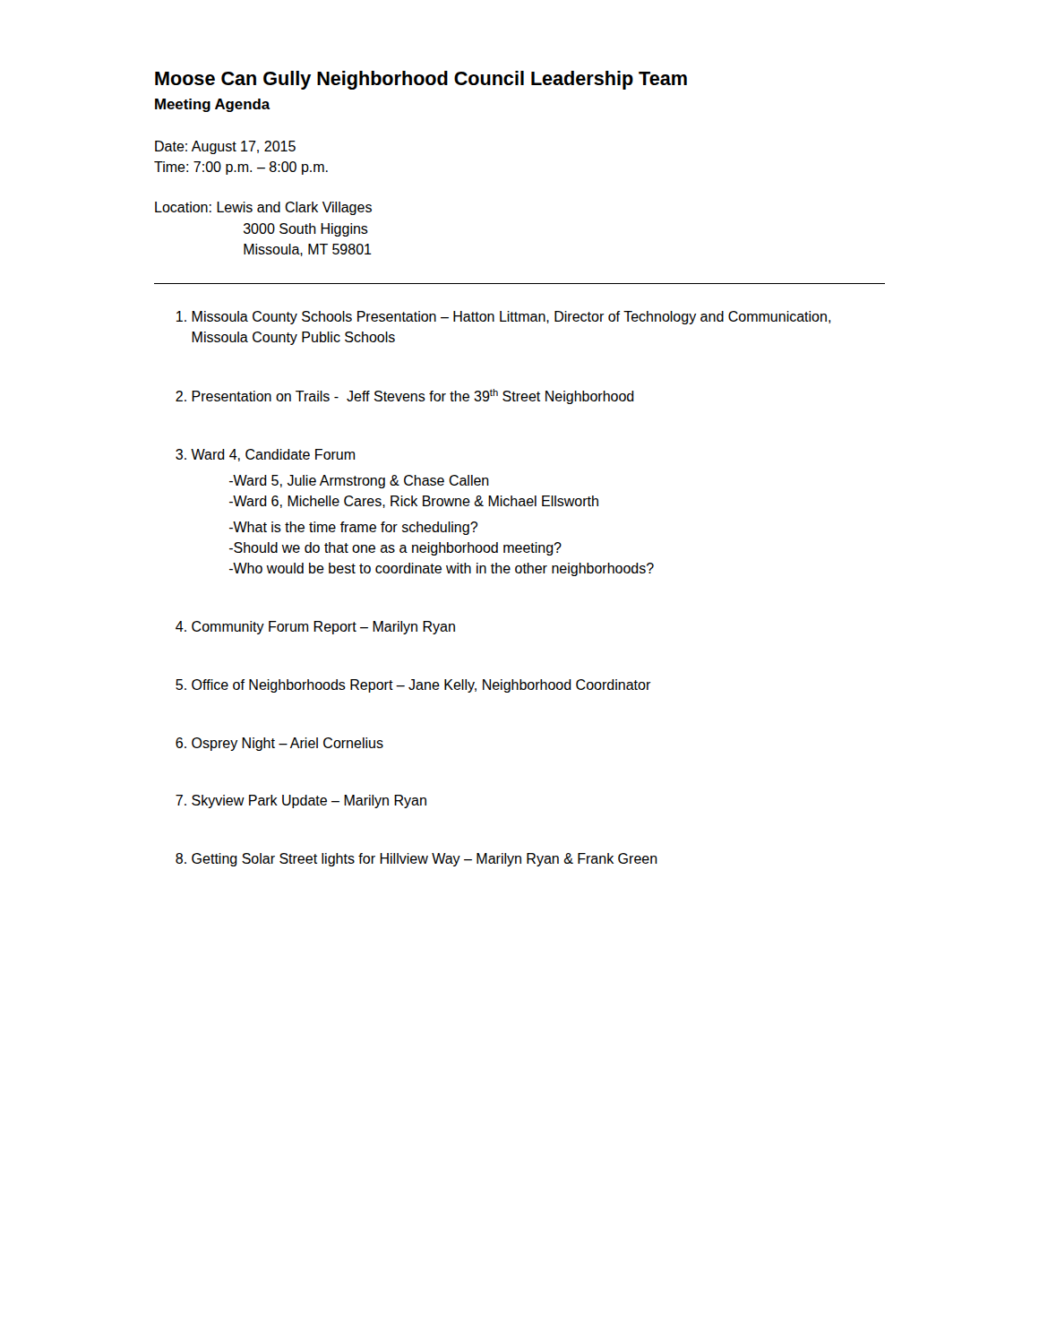Moose Can Gully Neighborhood Council Leadership Team
Meeting Agenda
Date: August 17, 2015
Time: 7:00 p.m. – 8:00 p.m.
Location: Lewis and Clark Villages
3000 South Higgins
Missoula, MT 59801
Missoula County Schools Presentation – Hatton Littman, Director of Technology and Communication, Missoula County Public Schools
Presentation on Trails - Jeff Stevens for the 39th Street Neighborhood
Ward 4, Candidate Forum
-Ward 5, Julie Armstrong & Chase Callen
-Ward 6, Michelle Cares, Rick Browne & Michael Ellsworth
-What is the time frame for scheduling?
-Should we do that one as a neighborhood meeting?
-Who would be best to coordinate with in the other neighborhoods?
Community Forum Report – Marilyn Ryan
Office of Neighborhoods Report – Jane Kelly, Neighborhood Coordinator
Osprey Night – Ariel Cornelius
Skyview Park Update – Marilyn Ryan
Getting Solar Street lights for Hillview Way – Marilyn Ryan & Frank Green